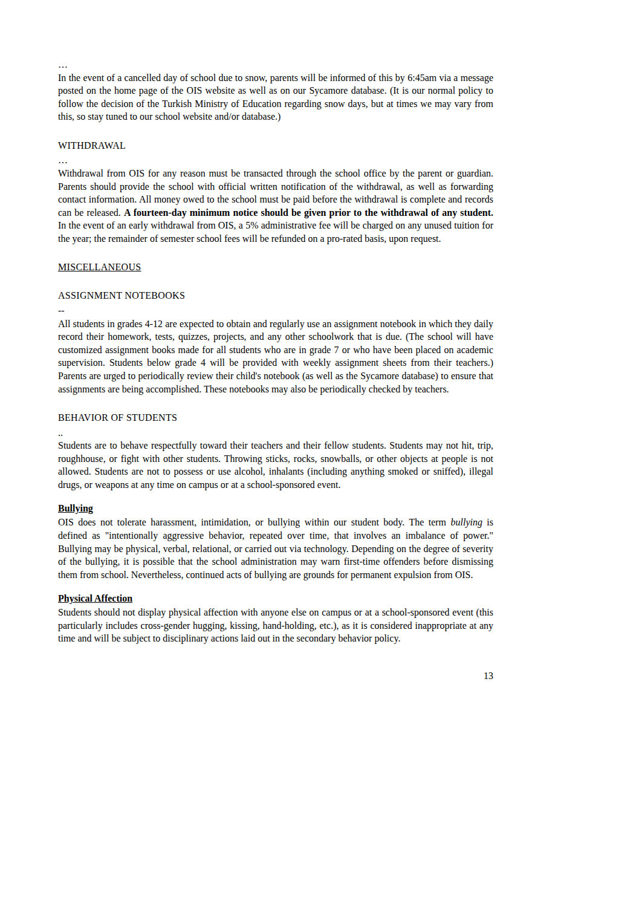…
In the event of a cancelled day of school due to snow, parents will be informed of this by 6:45am via a message posted on the home page of the OIS website as well as on our Sycamore database. (It is our normal policy to follow the decision of the Turkish Ministry of Education regarding snow days, but at times we may vary from this, so stay tuned to our school website and/or database.)
WITHDRAWAL
…
Withdrawal from OIS for any reason must be transacted through the school office by the parent or guardian. Parents should provide the school with official written notification of the withdrawal, as well as forwarding contact information. All money owed to the school must be paid before the withdrawal is complete and records can be released. A fourteen-day minimum notice should be given prior to the withdrawal of any student. In the event of an early withdrawal from OIS, a 5% administrative fee will be charged on any unused tuition for the year; the remainder of semester school fees will be refunded on a pro-rated basis, upon request.
MISCELLANEOUS
ASSIGNMENT NOTEBOOKS
--
All students in grades 4-12 are expected to obtain and regularly use an assignment notebook in which they daily record their homework, tests, quizzes, projects, and any other schoolwork that is due. (The school will have customized assignment books made for all students who are in grade 7 or who have been placed on academic supervision. Students below grade 4 will be provided with weekly assignment sheets from their teachers.) Parents are urged to periodically review their child's notebook (as well as the Sycamore database) to ensure that assignments are being accomplished. These notebooks may also be periodically checked by teachers.
BEHAVIOR OF STUDENTS
..
Students are to behave respectfully toward their teachers and their fellow students. Students may not hit, trip, roughhouse, or fight with other students. Throwing sticks, rocks, snowballs, or other objects at people is not allowed. Students are not to possess or use alcohol, inhalants (including anything smoked or sniffed), illegal drugs, or weapons at any time on campus or at a school-sponsored event.
Bullying
OIS does not tolerate harassment, intimidation, or bullying within our student body. The term bullying is defined as "intentionally aggressive behavior, repeated over time, that involves an imbalance of power." Bullying may be physical, verbal, relational, or carried out via technology. Depending on the degree of severity of the bullying, it is possible that the school administration may warn first-time offenders before dismissing them from school. Nevertheless, continued acts of bullying are grounds for permanent expulsion from OIS.
Physical Affection
Students should not display physical affection with anyone else on campus or at a school-sponsored event (this particularly includes cross-gender hugging, kissing, hand-holding, etc.), as it is considered inappropriate at any time and will be subject to disciplinary actions laid out in the secondary behavior policy.
13